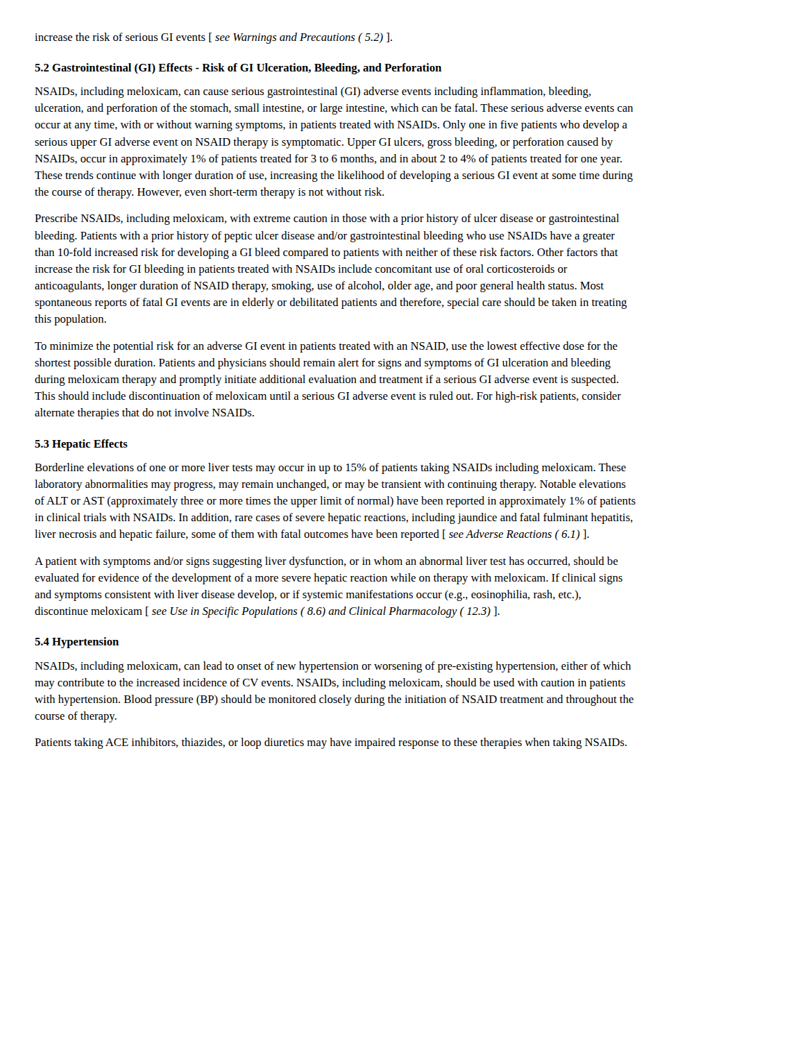increase the risk of serious GI events [ see Warnings and Precautions ( 5.2) ].
5.2 Gastrointestinal (GI) Effects - Risk of GI Ulceration, Bleeding, and Perforation
NSAIDs, including meloxicam, can cause serious gastrointestinal (GI) adverse events including inflammation, bleeding, ulceration, and perforation of the stomach, small intestine, or large intestine, which can be fatal. These serious adverse events can occur at any time, with or without warning symptoms, in patients treated with NSAIDs. Only one in five patients who develop a serious upper GI adverse event on NSAID therapy is symptomatic. Upper GI ulcers, gross bleeding, or perforation caused by NSAIDs, occur in approximately 1% of patients treated for 3 to 6 months, and in about 2 to 4% of patients treated for one year. These trends continue with longer duration of use, increasing the likelihood of developing a serious GI event at some time during the course of therapy. However, even short-term therapy is not without risk.
Prescribe NSAIDs, including meloxicam, with extreme caution in those with a prior history of ulcer disease or gastrointestinal bleeding. Patients with a prior history of peptic ulcer disease and/or gastrointestinal bleeding who use NSAIDs have a greater than 10-fold increased risk for developing a GI bleed compared to patients with neither of these risk factors. Other factors that increase the risk for GI bleeding in patients treated with NSAIDs include concomitant use of oral corticosteroids or anticoagulants, longer duration of NSAID therapy, smoking, use of alcohol, older age, and poor general health status. Most spontaneous reports of fatal GI events are in elderly or debilitated patients and therefore, special care should be taken in treating this population.
To minimize the potential risk for an adverse GI event in patients treated with an NSAID, use the lowest effective dose for the shortest possible duration. Patients and physicians should remain alert for signs and symptoms of GI ulceration and bleeding during meloxicam therapy and promptly initiate additional evaluation and treatment if a serious GI adverse event is suspected. This should include discontinuation of meloxicam until a serious GI adverse event is ruled out. For high-risk patients, consider alternate therapies that do not involve NSAIDs.
5.3 Hepatic Effects
Borderline elevations of one or more liver tests may occur in up to 15% of patients taking NSAIDs including meloxicam. These laboratory abnormalities may progress, may remain unchanged, or may be transient with continuing therapy. Notable elevations of ALT or AST (approximately three or more times the upper limit of normal) have been reported in approximately 1% of patients in clinical trials with NSAIDs. In addition, rare cases of severe hepatic reactions, including jaundice and fatal fulminant hepatitis, liver necrosis and hepatic failure, some of them with fatal outcomes have been reported [ see Adverse Reactions ( 6.1) ].
A patient with symptoms and/or signs suggesting liver dysfunction, or in whom an abnormal liver test has occurred, should be evaluated for evidence of the development of a more severe hepatic reaction while on therapy with meloxicam. If clinical signs and symptoms consistent with liver disease develop, or if systemic manifestations occur (e.g., eosinophilia, rash, etc.), discontinue meloxicam [ see Use in Specific Populations ( 8.6) and Clinical Pharmacology ( 12.3) ].
5.4 Hypertension
NSAIDs, including meloxicam, can lead to onset of new hypertension or worsening of pre-existing hypertension, either of which may contribute to the increased incidence of CV events. NSAIDs, including meloxicam, should be used with caution in patients with hypertension. Blood pressure (BP) should be monitored closely during the initiation of NSAID treatment and throughout the course of therapy.
Patients taking ACE inhibitors, thiazides, or loop diuretics may have impaired response to these therapies when taking NSAIDs.